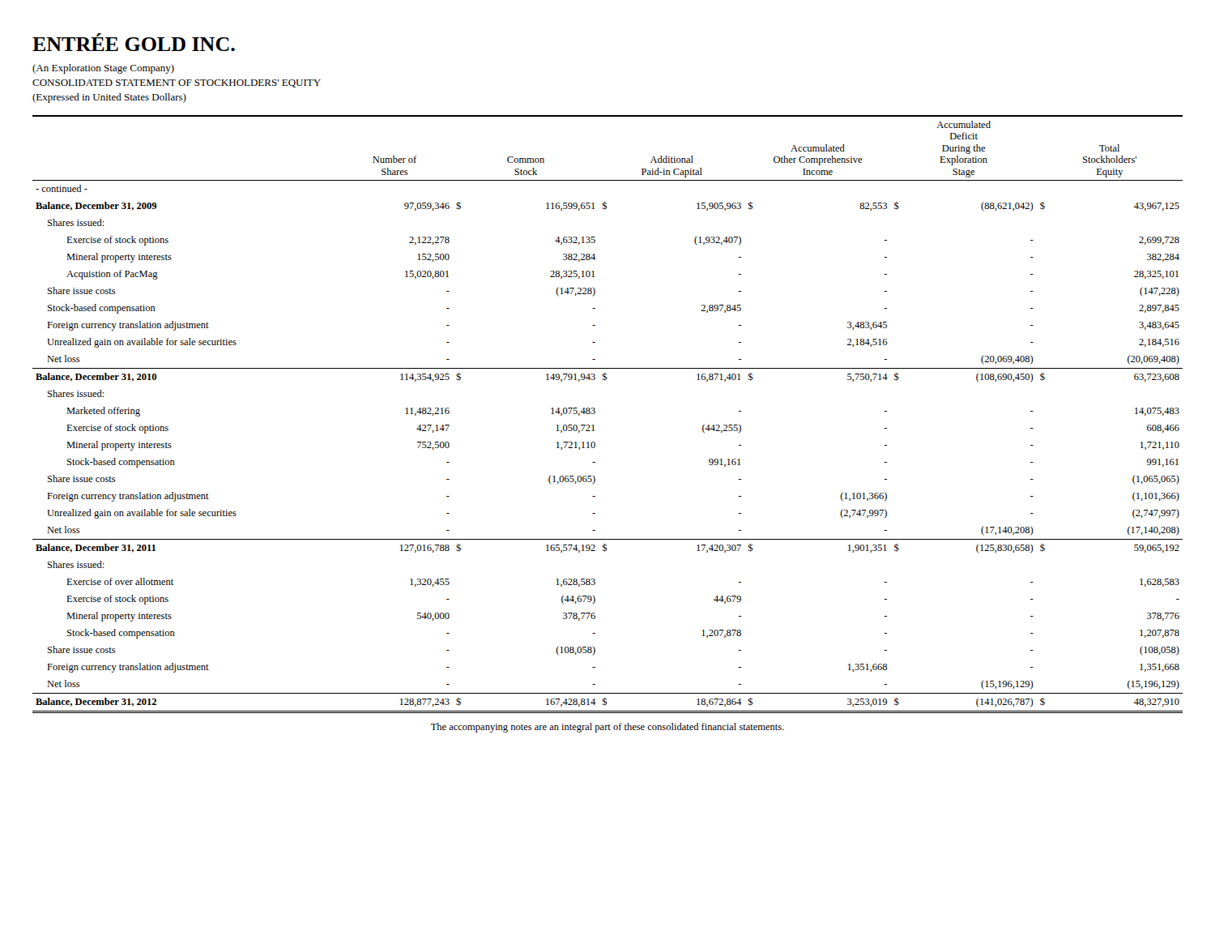ENTRÉE GOLD INC.
(An Exploration Stage Company)
CONSOLIDATED STATEMENT OF STOCKHOLDERS' EQUITY
(Expressed in United States Dollars)
| | Number of Shares | Common Stock | Additional Paid-in Capital | Accumulated Other Comprehensive Income | Accumulated Deficit During the Exploration Stage | Total Stockholders' Equity |
| --- | --- | --- | --- | --- | --- | --- |
| - continued - | | | | | | | | | | | |
| Balance, December 31, 2009 | 97,059,346 | $ | 116,599,651 | $ | 15,905,963 | $ | 82,553 | $ | (88,621,042) | $ | 43,967,125 |
| Shares issued: | | | | | | | | | | | |
| Exercise of stock options | 2,122,278 | | 4,632,135 | | (1,932,407) | | - | | - | | 2,699,728 |
| Mineral property interests | 152,500 | | 382,284 | | - | | - | | - | | 382,284 |
| Acquistion of PacMag | 15,020,801 | | 28,325,101 | | - | | - | | - | | 28,325,101 |
| Share issue costs | - | | (147,228) | | - | | - | | - | | (147,228) |
| Stock-based compensation | - | | - | | 2,897,845 | | - | | - | | 2,897,845 |
| Foreign currency translation adjustment | - | | - | | - | | 3,483,645 | | - | | 3,483,645 |
| Unrealized gain on available for sale securities | - | | - | | - | | 2,184,516 | | - | | 2,184,516 |
| Net loss | - | | - | | - | | - | | (20,069,408) | | (20,069,408) |
| Balance, December 31, 2010 | 114,354,925 | $ | 149,791,943 | $ | 16,871,401 | $ | 5,750,714 | $ | (108,690,450) | $ | 63,723,608 |
| Shares issued: | | | | | | | | | | | |
| Marketed offering | 11,482,216 | | 14,075,483 | | - | | - | | - | | 14,075,483 |
| Exercise of stock options | 427,147 | | 1,050,721 | | (442,255) | | - | | - | | 608,466 |
| Mineral property interests | 752,500 | | 1,721,110 | | - | | - | | - | | 1,721,110 |
| Stock-based compensation | - | | - | | 991,161 | | - | | - | | 991,161 |
| Share issue costs | - | | (1,065,065) | | - | | - | | - | | (1,065,065) |
| Foreign currency translation adjustment | - | | - | | - | | (1,101,366) | | - | | (1,101,366) |
| Unrealized gain on available for sale securities | - | | - | | - | | (2,747,997) | | - | | (2,747,997) |
| Net loss | - | | - | | - | | - | | (17,140,208) | | (17,140,208) |
| Balance, December 31, 2011 | 127,016,788 | $ | 165,574,192 | $ | 17,420,307 | $ | 1,901,351 | $ | (125,830,658) | $ | 59,065,192 |
| Shares issued: | | | | | | | | | | | |
| Exercise of over allotment | 1,320,455 | | 1,628,583 | | - | | - | | - | | 1,628,583 |
| Exercise of stock options | - | | (44,679) | | 44,679 | | - | | - | | - |
| Mineral property interests | 540,000 | | 378,776 | | - | | - | | - | | 378,776 |
| Stock-based compensation | - | | - | | 1,207,878 | | - | | - | | 1,207,878 |
| Share issue costs | - | | (108,058) | | - | | - | | - | | (108,058) |
| Foreign currency translation adjustment | - | | - | | - | | 1,351,668 | | - | | 1,351,668 |
| Net loss | - | | - | | - | | - | | (15,196,129) | | (15,196,129) |
| Balance, December 31, 2012 | 128,877,243 | $ | 167,428,814 | $ | 18,672,864 | $ | 3,253,019 | $ | (141,026,787) | $ | 48,327,910 |
The accompanying notes are an integral part of these consolidated financial statements.